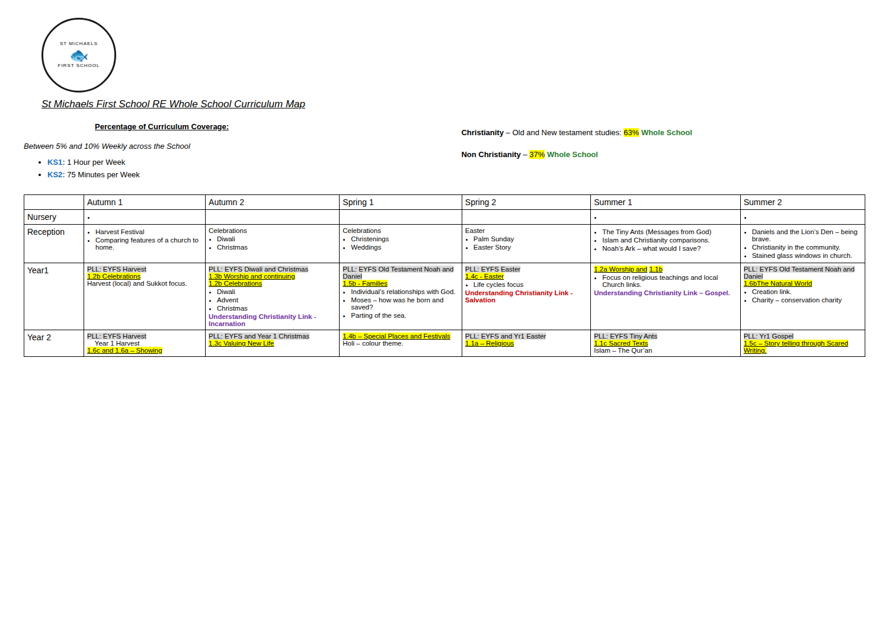ST MICHAELS
🐟
FIRST SCHOOL
St Michaels First School RE Whole School Curriculum Map
Percentage of Curriculum Coverage:
Between 5% and 10% Weekly across the School
KS1: 1 Hour per Week
KS2: 75 Minutes per Week
Christianity – Old and New testament studies: 63% Whole School
Non Christianity – 37% Whole School
| | Autumn 1 | Autumn 2 | Spring 1 | Spring 2 | Summer 1 | Summer 2 |
| --- | --- | --- | --- | --- | --- | --- |
| Nursery | | | | | | |
| Reception | Harvest Festival Comparing features of a church to home. | Celebrations Diwali Christmas | Celebrations Christenings Weddings | Easter Palm Sunday Easter Story | The Tiny Ants (Messages from God) Islam and Christianity comparisons. Noah’s Ark – what would I save? | Daniels and the Lion’s Den – being brave. Christianity in the community. Stained glass windows in church. |
| Year1 | PLL: EYFS Harvest 1.2b Celebrations Harvest (local) and Sukkot focus. | PLL: EYFS Diwali and Christmas 1.3b Worship and continuing 1.2b Celebrations Diwali Advent Christmas Understanding Christianity Link - Incarnation | PLL: EYFS Old Testament Noah and Daniel 1.5b - Families Individual’s relationships with God. Moses – how was he born and saved? Parting of the sea. | PLL: EYFS Easter 1.4c - Easter Life cycles focus Understanding Christianity Link - Salvation | 1.2a Worship and 1.1b Focus on religious teachings and local Church links. Understanding Christianity Link – Gospel. | PLL: EYFS Old Testament Noah and Daniel 1.6bThe Natural World Creation link. Charity – conservation charity |
| Year 2 | PLL: EYFS Harvest Year 1 Harvest 1.6c and 1.6a – Showing | PLL: EYFS and Year 1 Christmas 1.3c Valuing New Life | 1.4b – Special Places and Festivals Holi – colour theme. | PLL: EYFS and Yr1 Easter 1.1a – Religious | PLL: EYFS Tiny Ants 1.1c Sacred Texts Islam – The Qur’an | PLL: Yr1 Gospel 1.5c – Story telling through Scared Writing. |